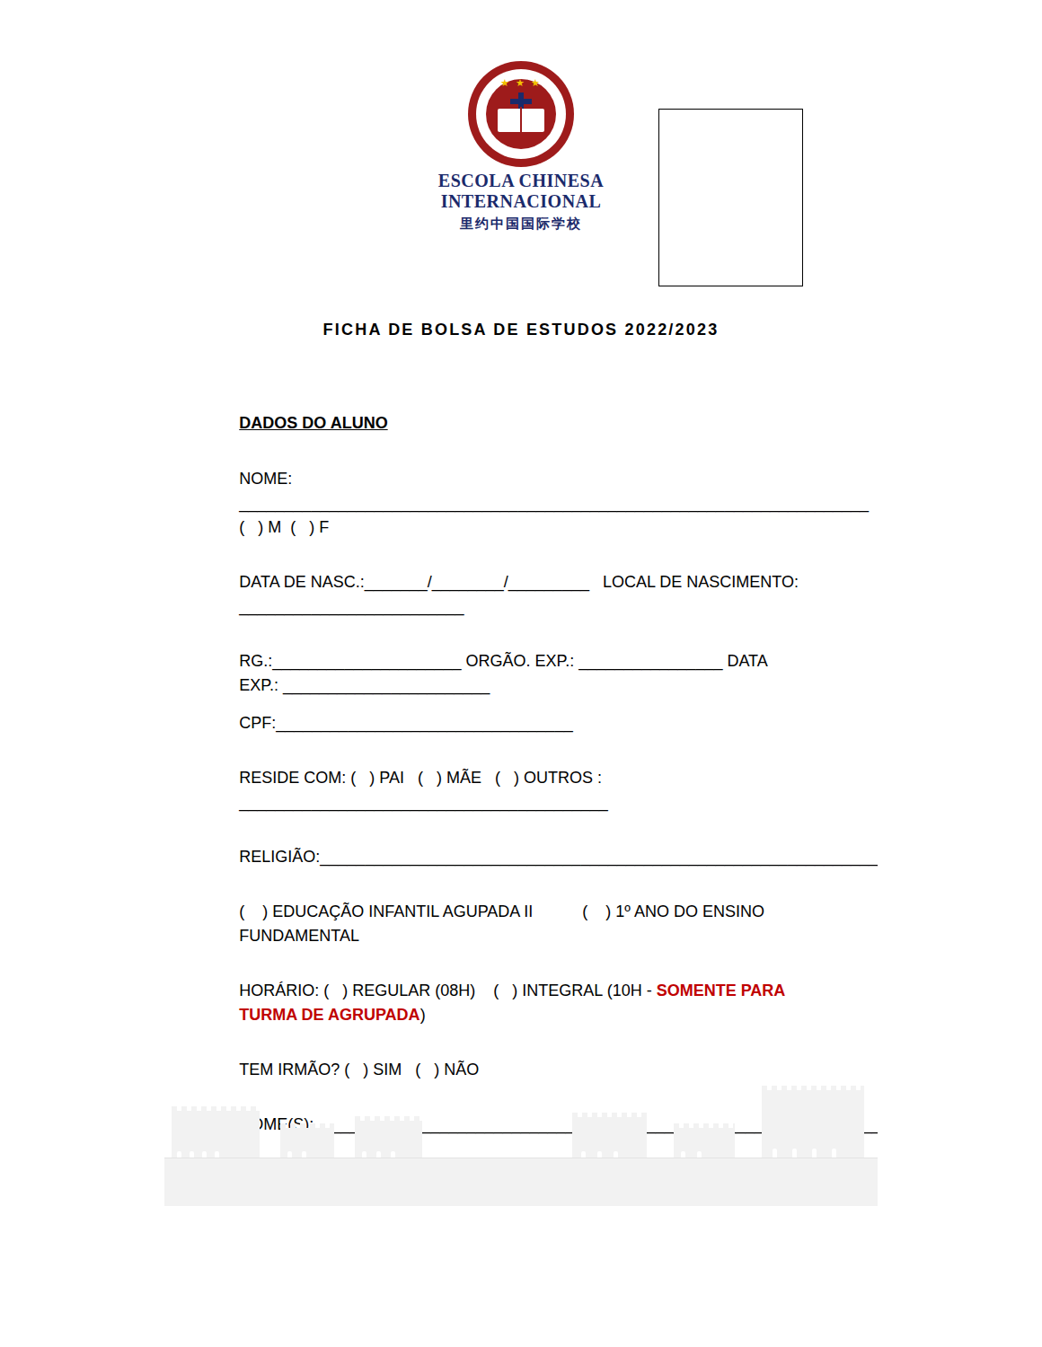★ ★ ★
ESCOLA CHINESA
INTERNACIONAL
里约中国国际学校
FICHA DE BOLSA DE ESTUDOS 2022/2023
DADOS DO ALUNO
NOME: ______________________________________________________________________ SEXO: ( ) M ( ) F
DATA DE NASC.:_______/________/_________ LOCAL DE NASCIMENTO: _________________________
RG.:_____________________ ORGÃO. EXP.: ________________ DATA EXP.: _______________________
CPF:_________________________________
RESIDE COM: ( ) PAI ( ) MÃE ( ) OUTROS : _________________________________________
RELIGIÃO:_______________________________________________________________________________
( ) EDUCAÇÃO INFANTIL AGUPADA II ( ) 1º ANO DO ENSINO FUNDAMENTAL
HORÁRIO: ( ) REGULAR (08H) ( ) INTEGRAL (10H - SOMENTE PARA TURMA DE AGRUPADA)
TEM IRMÃO? ( ) SIM ( ) NÃO
NOME(S):_________________________________________________________________________________
___________________________________________________________________________________________